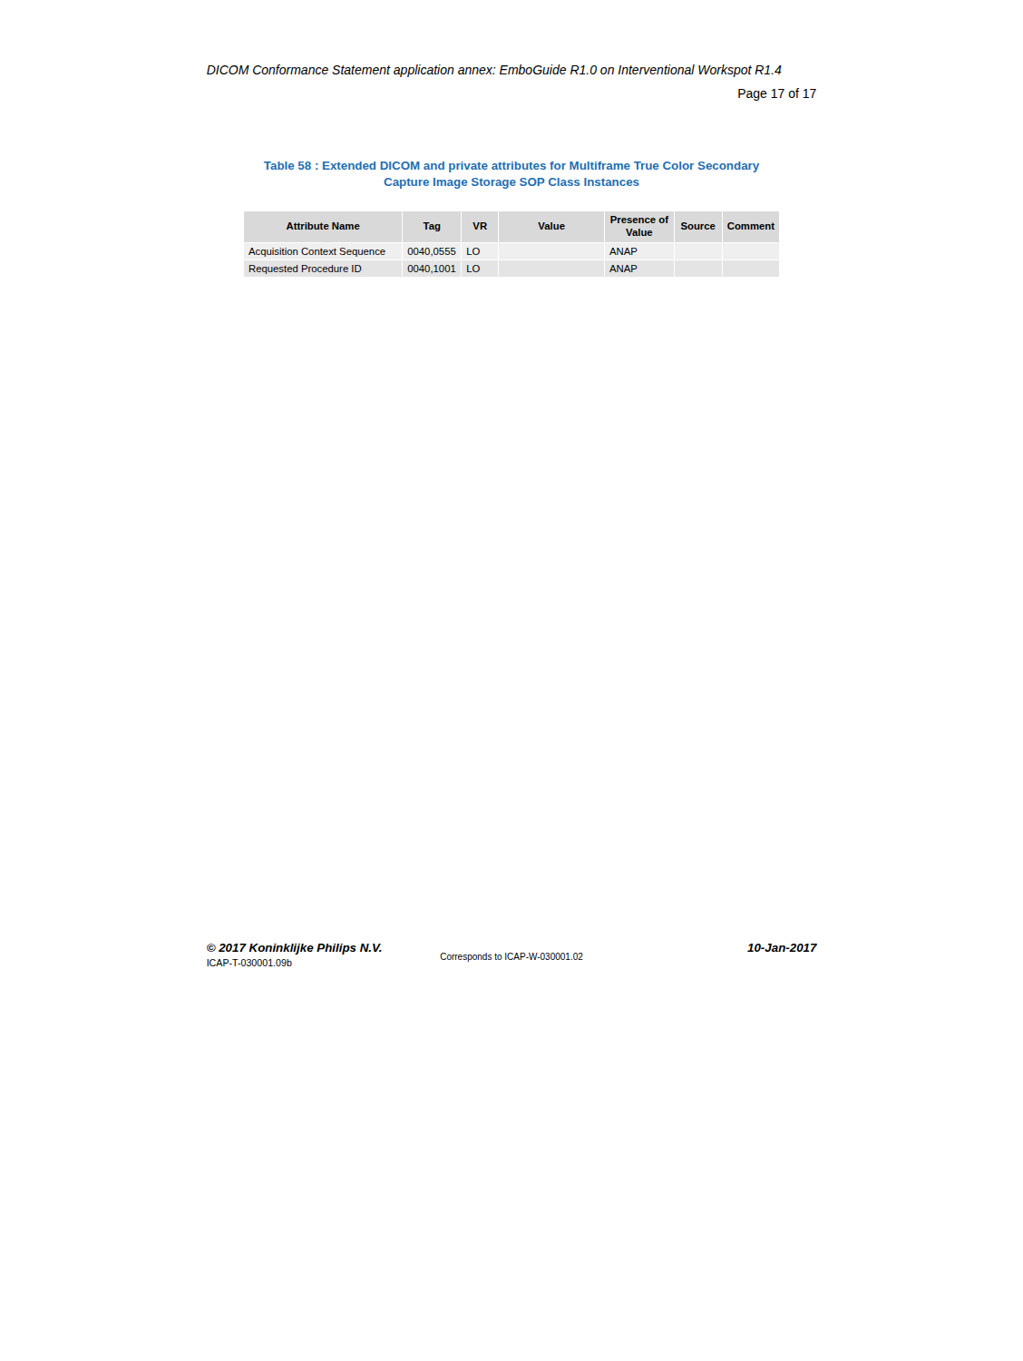DICOM Conformance Statement application annex: EmboGuide R1.0 on Interventional Workspot R1.4 Page 17 of 17
Table 58 : Extended DICOM and private attributes for Multiframe True Color Secondary Capture Image Storage SOP Class Instances
| Attribute Name | Tag | VR | Value | Presence of Value | Source | Comment |
| --- | --- | --- | --- | --- | --- | --- |
| Acquisition Context Sequence | 0040,0555 | LO | | ANAP | | |
| Requested Procedure ID | 0040,1001 | LO | | ANAP | | |
© 2017 Koninklijke Philips N.V.
ICAP-T-030001.09b
Corresponds to ICAP-W-030001.02
10-Jan-2017